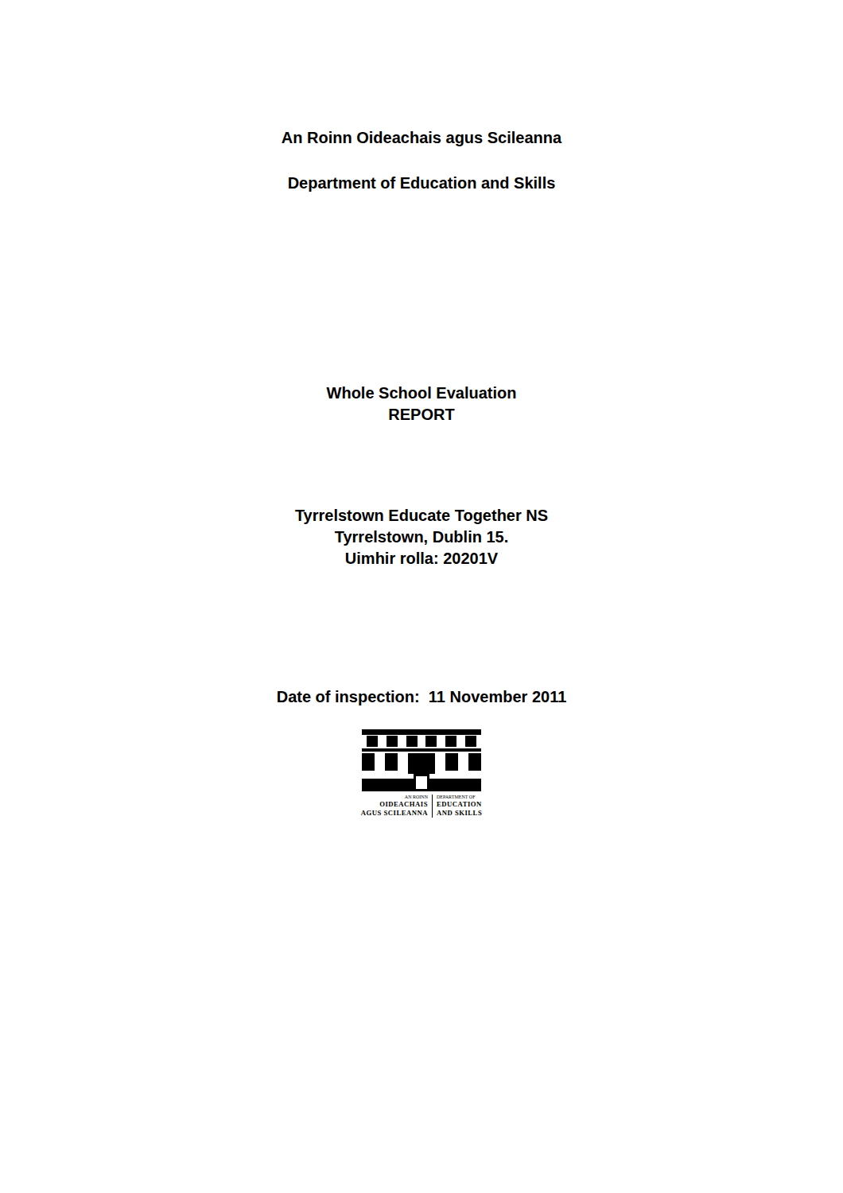An Roinn Oideachais agus Scileanna
Department of Education and Skills
Whole School Evaluation
REPORT
Tyrrelstown Educate Together NS
Tyrrelstown, Dublin 15.
Uimhir rolla: 20201V
Date of inspection: 11 November 2011
AN ROINN
OIDEACHAIS
AGUS SCILEANNA
DEPARTMENT OF
EDUCATION
AND SKILLS